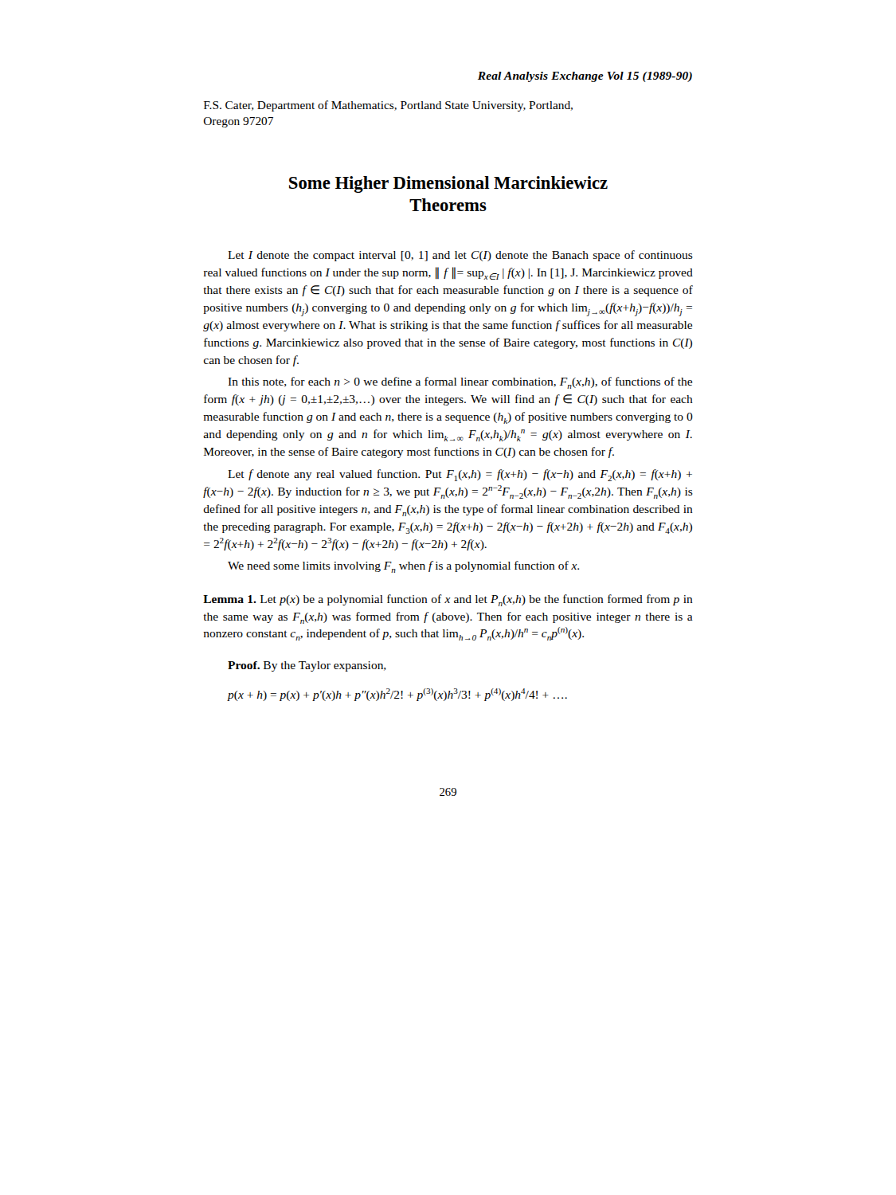Real Analysis Exchange Vol 15 (1989-90)
F.S. Cater, Department of Mathematics, Portland State University, Portland,
Oregon 97207
Some Higher Dimensional Marcinkiewicz
Theorems
Let I denote the compact interval [0, 1] and let C(I) denote the Banach space of continuous real valued functions on I under the sup norm, ∥ f ∥= supx∈I | f(x) |. In [1], J. Marcinkiewicz proved that there exists an f ∈ C(I) such that for each measurable function g on I there is a sequence of positive numbers (hj) converging to 0 and depending only on g for which limj→∞(f(x+hj)−f(x))/hj = g(x) almost everywhere on I. What is striking is that the same function f suffices for all measurable functions g. Marcinkiewicz also proved that in the sense of Baire category, most functions in C(I) can be chosen for f.
In this note, for each n > 0 we define a formal linear combination, Fn(x,h), of functions of the form f(x + jh) (j = 0,±1,±2,±3,…) over the integers. We will find an f ∈ C(I) such that for each measurable function g on I and each n, there is a sequence (hk) of positive numbers converging to 0 and depending only on g and n for which limk→∞ Fn(x,hk)/hkn = g(x) almost everywhere on I. Moreover, in the sense of Baire category most functions in C(I) can be chosen for f.
Let f denote any real valued function. Put F1(x,h) = f(x+h) − f(x−h) and F2(x,h) = f(x+h) + f(x−h) − 2f(x). By induction for n ≥ 3, we put Fn(x,h) = 2n−2Fn−2(x,h) − Fn−2(x,2h). Then Fn(x,h) is defined for all positive integers n, and Fn(x,h) is the type of formal linear combination described in the preceding paragraph. For example, F3(x,h) = 2f(x+h) − 2f(x−h) − f(x+2h) + f(x−2h) and F4(x,h) = 22f(x+h) + 22f(x−h) − 23f(x) − f(x+2h) − f(x−2h) + 2f(x).
We need some limits involving Fn when f is a polynomial function of x.
Lemma 1. Let p(x) be a polynomial function of x and let Pn(x,h) be the function formed from p in the same way as Fn(x,h) was formed from f (above). Then for each positive integer n there is a nonzero constant cn, independent of p, such that limh→0 Pn(x,h)/hn = cnp(n)(x).
Proof. By the Taylor expansion,
p(x + h) = p(x) + p′(x)h + p″(x)h2/2! + p(3)(x)h3/3! + p(4)(x)h4/4! + ….
269